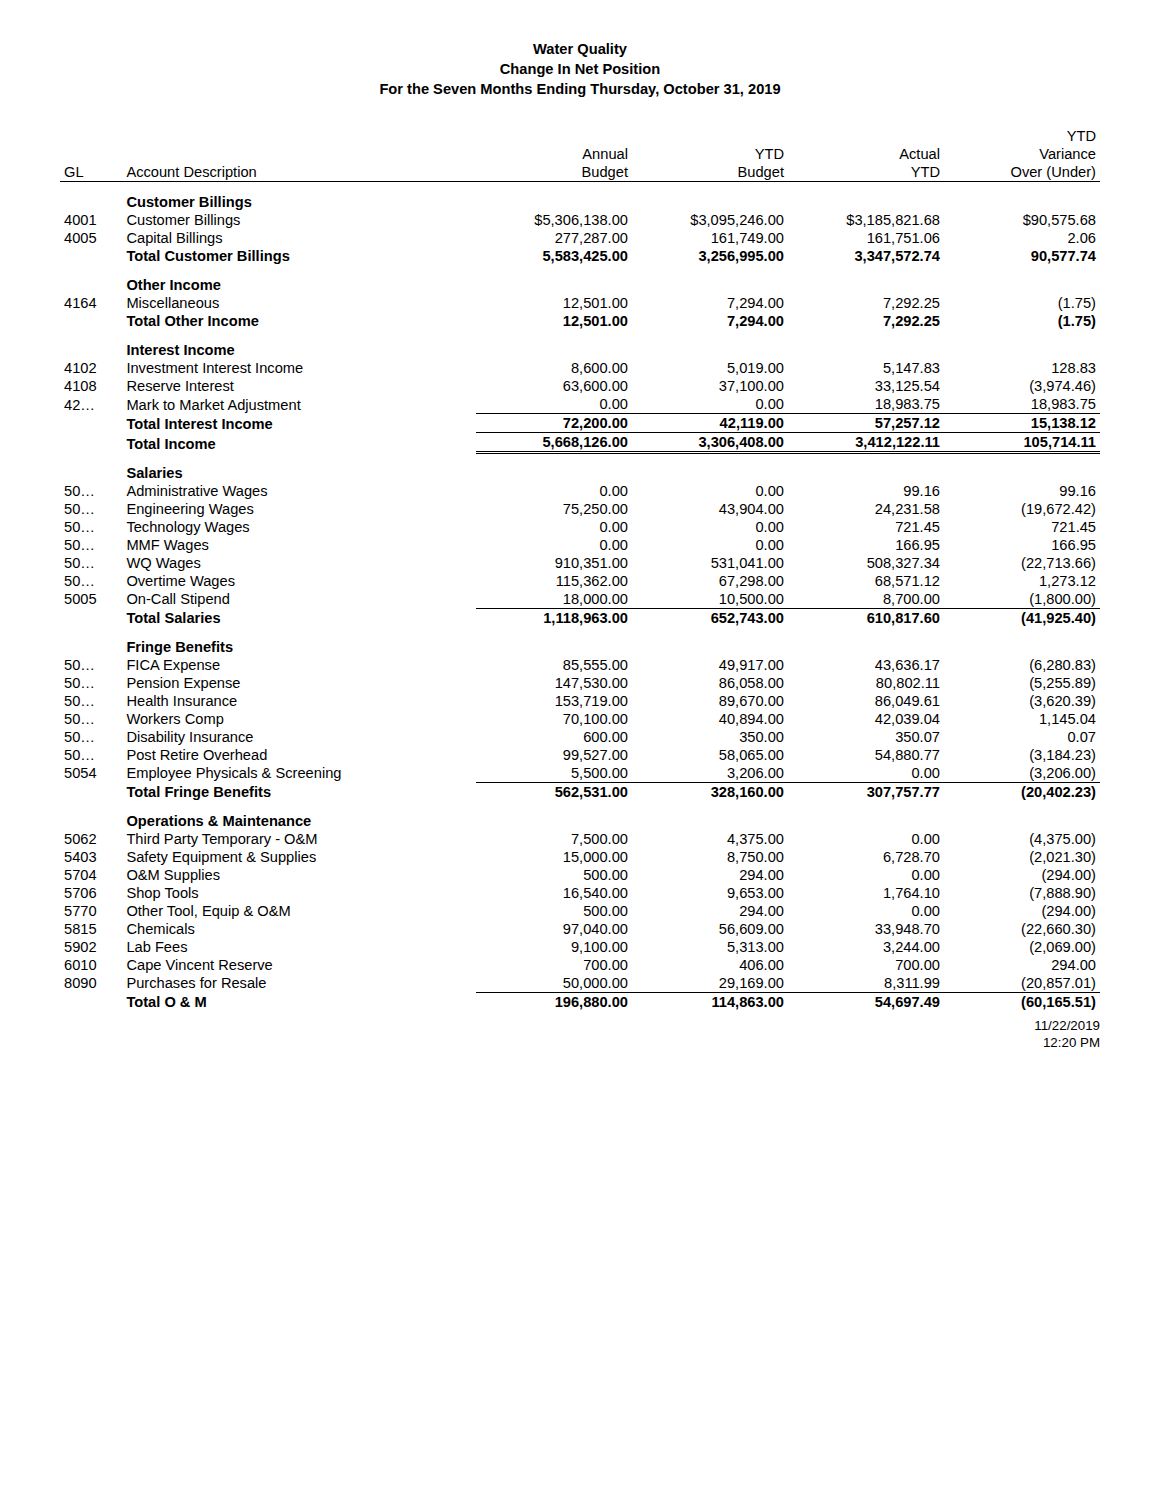Water Quality
Change In Net Position
For the Seven Months Ending Thursday, October 31, 2019
| | | | | | YTD |
| --- | --- | --- | --- | --- | --- |
| | | Annual | YTD | Actual | Variance |
| GL | Account Description | Budget | Budget | YTD | Over (Under) |
| | Customer Billings | | | | |
| 4001 | Customer Billings | $5,306,138.00 | $3,095,246.00 | $3,185,821.68 | $90,575.68 |
| 4005 | Capital Billings | 277,287.00 | 161,749.00 | 161,751.06 | 2.06 |
| | Total Customer Billings | 5,583,425.00 | 3,256,995.00 | 3,347,572.74 | 90,577.74 |
| | Other Income | | | | |
| 4164 | Miscellaneous | 12,501.00 | 7,294.00 | 7,292.25 | (1.75) |
| | Total Other Income | 12,501.00 | 7,294.00 | 7,292.25 | (1.75) |
| | Interest Income | | | | |
| 4102 | Investment Interest Income | 8,600.00 | 5,019.00 | 5,147.83 | 128.83 |
| 4108 | Reserve Interest | 63,600.00 | 37,100.00 | 33,125.54 | (3,974.46) |
| 42… | Mark to Market Adjustment | 0.00 | 0.00 | 18,983.75 | 18,983.75 |
| | Total Interest Income | 72,200.00 | 42,119.00 | 57,257.12 | 15,138.12 |
| | Total Income | 5,668,126.00 | 3,306,408.00 | 3,412,122.11 | 105,714.11 |
| | Salaries | | | | |
| 50… | Administrative Wages | 0.00 | 0.00 | 99.16 | 99.16 |
| 50… | Engineering Wages | 75,250.00 | 43,904.00 | 24,231.58 | (19,672.42) |
| 50… | Technology Wages | 0.00 | 0.00 | 721.45 | 721.45 |
| 50… | MMF Wages | 0.00 | 0.00 | 166.95 | 166.95 |
| 50… | WQ Wages | 910,351.00 | 531,041.00 | 508,327.34 | (22,713.66) |
| 50… | Overtime Wages | 115,362.00 | 67,298.00 | 68,571.12 | 1,273.12 |
| 5005 | On-Call Stipend | 18,000.00 | 10,500.00 | 8,700.00 | (1,800.00) |
| | Total Salaries | 1,118,963.00 | 652,743.00 | 610,817.60 | (41,925.40) |
| | Fringe Benefits | | | | |
| 50… | FICA Expense | 85,555.00 | 49,917.00 | 43,636.17 | (6,280.83) |
| 50… | Pension Expense | 147,530.00 | 86,058.00 | 80,802.11 | (5,255.89) |
| 50… | Health Insurance | 153,719.00 | 89,670.00 | 86,049.61 | (3,620.39) |
| 50… | Workers Comp | 70,100.00 | 40,894.00 | 42,039.04 | 1,145.04 |
| 50… | Disability Insurance | 600.00 | 350.00 | 350.07 | 0.07 |
| 50… | Post Retire Overhead | 99,527.00 | 58,065.00 | 54,880.77 | (3,184.23) |
| 5054 | Employee Physicals & Screening | 5,500.00 | 3,206.00 | 0.00 | (3,206.00) |
| | Total Fringe Benefits | 562,531.00 | 328,160.00 | 307,757.77 | (20,402.23) |
| | Operations & Maintenance | | | | |
| 5062 | Third Party Temporary - O&M | 7,500.00 | 4,375.00 | 0.00 | (4,375.00) |
| 5403 | Safety Equipment & Supplies | 15,000.00 | 8,750.00 | 6,728.70 | (2,021.30) |
| 5704 | O&M Supplies | 500.00 | 294.00 | 0.00 | (294.00) |
| 5706 | Shop Tools | 16,540.00 | 9,653.00 | 1,764.10 | (7,888.90) |
| 5770 | Other Tool, Equip & O&M | 500.00 | 294.00 | 0.00 | (294.00) |
| 5815 | Chemicals | 97,040.00 | 56,609.00 | 33,948.70 | (22,660.30) |
| 5902 | Lab Fees | 9,100.00 | 5,313.00 | 3,244.00 | (2,069.00) |
| 6010 | Cape Vincent Reserve | 700.00 | 406.00 | 700.00 | 294.00 |
| 8090 | Purchases for Resale | 50,000.00 | 29,169.00 | 8,311.99 | (20,857.01) |
| | Total O & M | 196,880.00 | 114,863.00 | 54,697.49 | (60,165.51) |
11/22/2019
12:20 PM